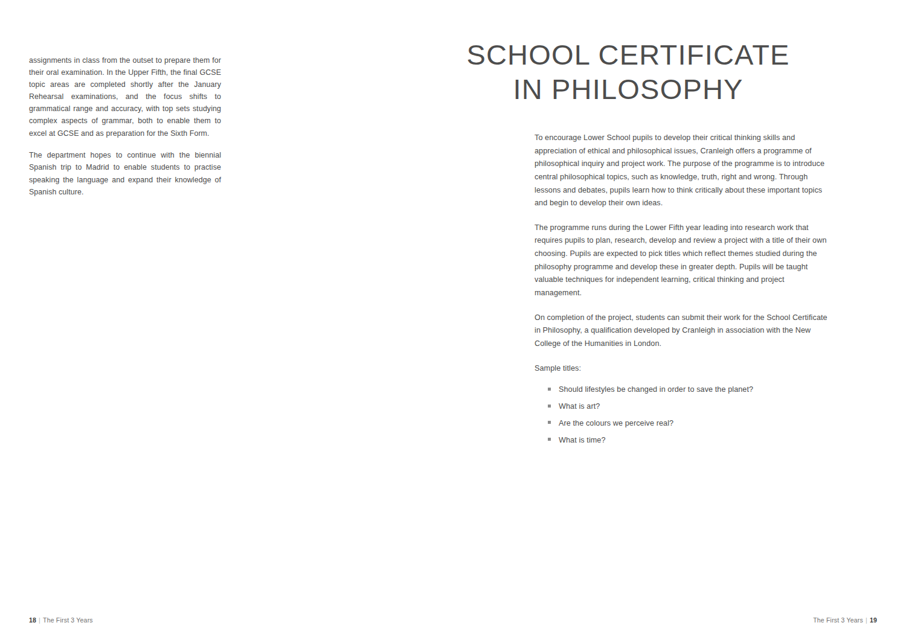assignments in class from the outset to prepare them for their oral examination. In the Upper Fifth, the final GCSE topic areas are completed shortly after the January Rehearsal examinations, and the focus shifts to grammatical range and accuracy, with top sets studying complex aspects of grammar, both to enable them to excel at GCSE and as preparation for the Sixth Form.
The department hopes to continue with the biennial Spanish trip to Madrid to enable students to practise speaking the language and expand their knowledge of Spanish culture.
18|The First 3 Years
School Certificate
in Philosophy
To encourage Lower School pupils to develop their critical thinking skills and appreciation of ethical and philosophical issues, Cranleigh offers a programme of philosophical inquiry and project work. The purpose of the programme is to introduce central philosophical topics, such as knowledge, truth, right and wrong. Through lessons and debates, pupils learn how to think critically about these important topics and begin to develop their own ideas.
The programme runs during the Lower Fifth year leading into research work that requires pupils to plan, research, develop and review a project with a title of their own choosing. Pupils are expected to pick titles which reflect themes studied during the philosophy programme and develop these in greater depth. Pupils will be taught valuable techniques for independent learning, critical thinking and project management.
On completion of the project, students can submit their work for the School Certificate in Philosophy, a qualification developed by Cranleigh in association with the New College of the Humanities in London.
Sample titles:
Should lifestyles be changed in order to save the planet?
What is art?
Are the colours we perceive real?
What is time?
The First 3 Years|19